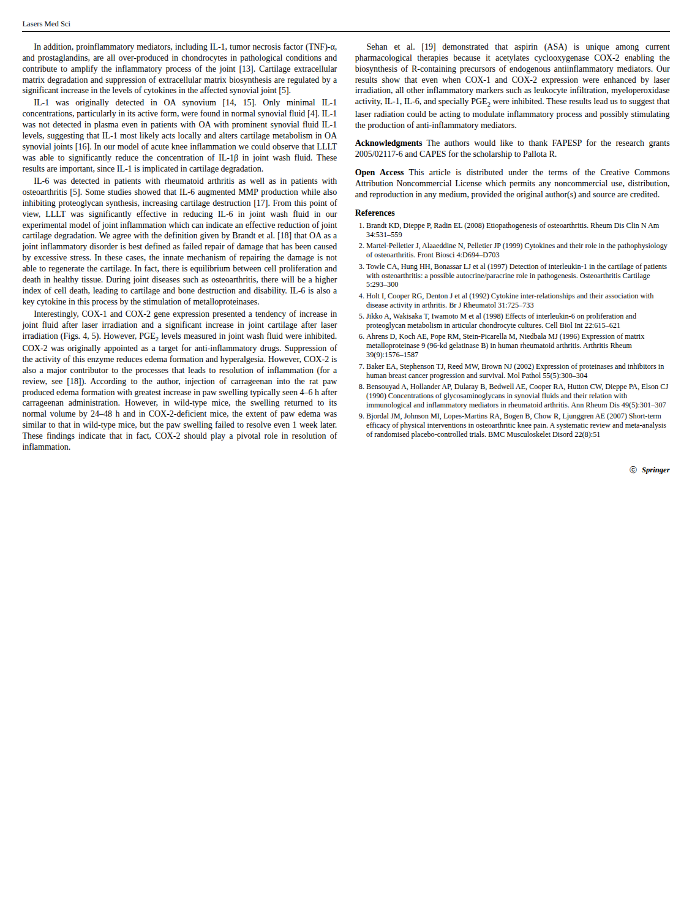Lasers Med Sci
In addition, proinflammatory mediators, including IL-1, tumor necrosis factor (TNF)-α, and prostaglandins, are all over-produced in chondrocytes in pathological conditions and contribute to amplify the inflammatory process of the joint [13]. Cartilage extracellular matrix degradation and suppression of extracellular matrix biosynthesis are regulated by a significant increase in the levels of cytokines in the affected synovial joint [5].
IL-1 was originally detected in OA synovium [14, 15]. Only minimal IL-1 concentrations, particularly in its active form, were found in normal synovial fluid [4]. IL-1 was not detected in plasma even in patients with OA with prominent synovial fluid IL-1 levels, suggesting that IL-1 most likely acts locally and alters cartilage metabolism in OA synovial joints [16]. In our model of acute knee inflammation we could observe that LLLT was able to significantly reduce the concentration of IL-1β in joint wash fluid. These results are important, since IL-1 is implicated in cartilage degradation.
IL-6 was detected in patients with rheumatoid arthritis as well as in patients with osteoarthritis [5]. Some studies showed that IL-6 augmented MMP production while also inhibiting proteoglycan synthesis, increasing cartilage destruction [17]. From this point of view, LLLT was significantly effective in reducing IL-6 in joint wash fluid in our experimental model of joint inflammation which can indicate an effective reduction of joint cartilage degradation. We agree with the definition given by Brandt et al. [18] that OA as a joint inflammatory disorder is best defined as failed repair of damage that has been caused by excessive stress. In these cases, the innate mechanism of repairing the damage is not able to regenerate the cartilage. In fact, there is equilibrium between cell proliferation and death in healthy tissue. During joint diseases such as osteoarthritis, there will be a higher index of cell death, leading to cartilage and bone destruction and disability. IL-6 is also a key cytokine in this process by the stimulation of metalloproteinases.
Interestingly, COX-1 and COX-2 gene expression presented a tendency of increase in joint fluid after laser irradiation and a significant increase in joint cartilage after laser irradiation (Figs. 4, 5). However, PGE2 levels measured in joint wash fluid were inhibited. COX-2 was originally appointed as a target for anti-inflammatory drugs. Suppression of the activity of this enzyme reduces edema formation and hyperalgesia. However, COX-2 is also a major contributor to the processes that leads to resolution of inflammation (for a review, see [18]). According to the author, injection of carrageenan into the rat paw produced edema formation with greatest increase in paw swelling typically seen 4–6 h after carrageenan administration. However, in wild-type mice, the swelling returned to its normal volume by 24–48 h and in COX-2-deficient mice, the extent of paw edema was similar to that in wild-type mice, but the paw swelling failed to resolve even 1 week later. These findings indicate that in fact, COX-2 should play a pivotal role in resolution of inflammation.
Sehan et al. [19] demonstrated that aspirin (ASA) is unique among current pharmacological therapies because it acetylates cyclooxygenase COX-2 enabling the biosynthesis of R-containing precursors of endogenous antiinflammatory mediators. Our results show that even when COX-1 and COX-2 expression were enhanced by laser irradiation, all other inflammatory markers such as leukocyte infiltration, myeloperoxidase activity, IL-1, IL-6, and specially PGE2 were inhibited. These results lead us to suggest that laser radiation could be acting to modulate inflammatory process and possibly stimulating the production of anti-inflammatory mediators.
Acknowledgments The authors would like to thank FAPESP for the research grants 2005/02117-6 and CAPES for the scholarship to Pallota R.
Open Access This article is distributed under the terms of the Creative Commons Attribution Noncommercial License which permits any noncommercial use, distribution, and reproduction in any medium, provided the original author(s) and source are credited.
References
Brandt KD, Dieppe P, Radin EL (2008) Etiopathogenesis of osteoarthritis. Rheum Dis Clin N Am 34:531–559
Martel-Pelletier J, Alaaeddine N, Pelletier JP (1999) Cytokines and their role in the pathophysiology of osteoarthritis. Front Biosci 4:D694–D703
Towle CA, Hung HH, Bonassar LJ et al (1997) Detection of interleukin-1 in the cartilage of patients with osteoarthritis: a possible autocrine/paracrine role in pathogenesis. Osteoarthritis Cartilage 5:293–300
Holt I, Cooper RG, Denton J et al (1992) Cytokine inter-relationships and their association with disease activity in arthritis. Br J Rheumatol 31:725–733
Jikko A, Wakisaka T, Iwamoto M et al (1998) Effects of interleukin-6 on proliferation and proteoglycan metabolism in articular chondrocyte cultures. Cell Biol Int 22:615–621
Ahrens D, Koch AE, Pope RM, Stein-Picarella M, Niedbala MJ (1996) Expression of matrix metalloproteinase 9 (96-kd gelatinase B) in human rheumatoid arthritis. Arthritis Rheum 39(9):1576–1587
Baker EA, Stephenson TJ, Reed MW, Brown NJ (2002) Expression of proteinases and inhibitors in human breast cancer progression and survival. Mol Pathol 55(5):300–304
Bensouyad A, Hollander AP, Dularay B, Bedwell AE, Cooper RA, Hutton CW, Dieppe PA, Elson CJ (1990) Concentrations of glycosaminoglycans in synovial fluids and their relation with immunological and inflammatory mediators in rheumatoid arthritis. Ann Rheum Dis 49(5):301–307
Bjordal JM, Johnson MI, Lopes-Martins RA, Bogen B, Chow R, Ljunggren AE (2007) Short-term efficacy of physical interventions in osteoarthritic knee pain. A systematic review and meta-analysis of randomised placebo-controlled trials. BMC Musculoskelet Disord 22(8):51
ⓒ Springer